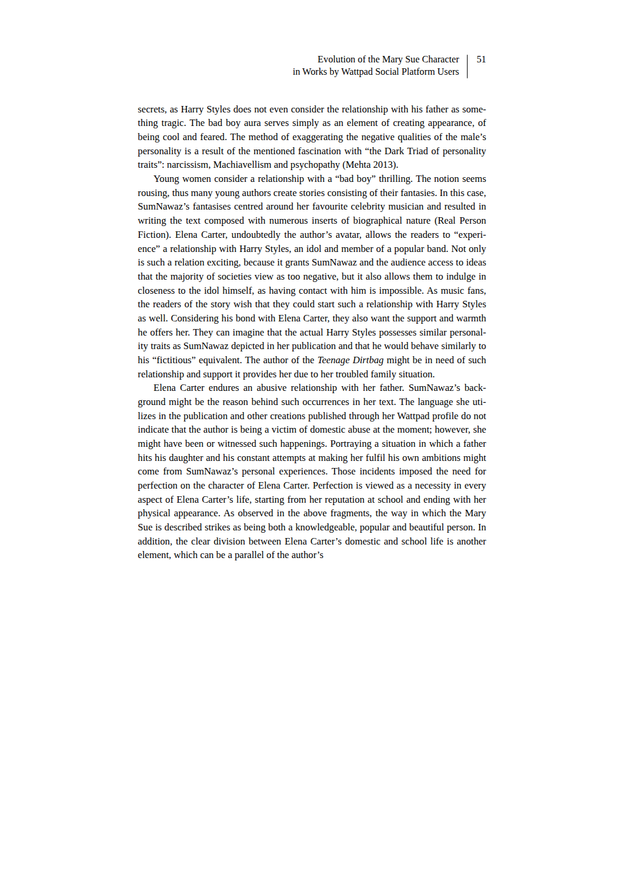Evolution of the Mary Sue Character
in Works by Wattpad Social Platform Users
51
secrets, as Harry Styles does not even consider the relationship with his father as something tragic. The bad boy aura serves simply as an element of creating appearance, of being cool and feared. The method of exaggerating the negative qualities of the male’s personality is a result of the mentioned fascination with “the Dark Triad of personality traits”: narcissism, Machiavellism and psychopathy (Mehta 2013).
Young women consider a relationship with a “bad boy” thrilling. The notion seems rousing, thus many young authors create stories consisting of their fantasies. In this case, SumNawaz’s fantasises centred around her favourite celebrity musician and resulted in writing the text composed with numerous inserts of biographical nature (Real Person Fiction). Elena Carter, undoubtedly the author’s avatar, allows the readers to “experience” a relationship with Harry Styles, an idol and member of a popular band. Not only is such a relation exciting, because it grants SumNawaz and the audience access to ideas that the majority of societies view as too negative, but it also allows them to indulge in closeness to the idol himself, as having contact with him is impossible. As music fans, the readers of the story wish that they could start such a relationship with Harry Styles as well. Considering his bond with Elena Carter, they also want the support and warmth he offers her. They can imagine that the actual Harry Styles possesses similar personality traits as SumNawaz depicted in her publication and that he would behave similarly to his “fictitious” equivalent. The author of the Teenage Dirtbag might be in need of such relationship and support it provides her due to her troubled family situation.
Elena Carter endures an abusive relationship with her father. SumNawaz’s background might be the reason behind such occurrences in her text. The language she utilizes in the publication and other creations published through her Wattpad profile do not indicate that the author is being a victim of domestic abuse at the moment; however, she might have been or witnessed such happenings. Portraying a situation in which a father hits his daughter and his constant attempts at making her fulfil his own ambitions might come from SumNawaz’s personal experiences. Those incidents imposed the need for perfection on the character of Elena Carter. Perfection is viewed as a necessity in every aspect of Elena Carter’s life, starting from her reputation at school and ending with her physical appearance. As observed in the above fragments, the way in which the Mary Sue is described strikes as being both a knowledgeable, popular and beautiful person. In addition, the clear division between Elena Carter’s domestic and school life is another element, which can be a parallel of the author’s